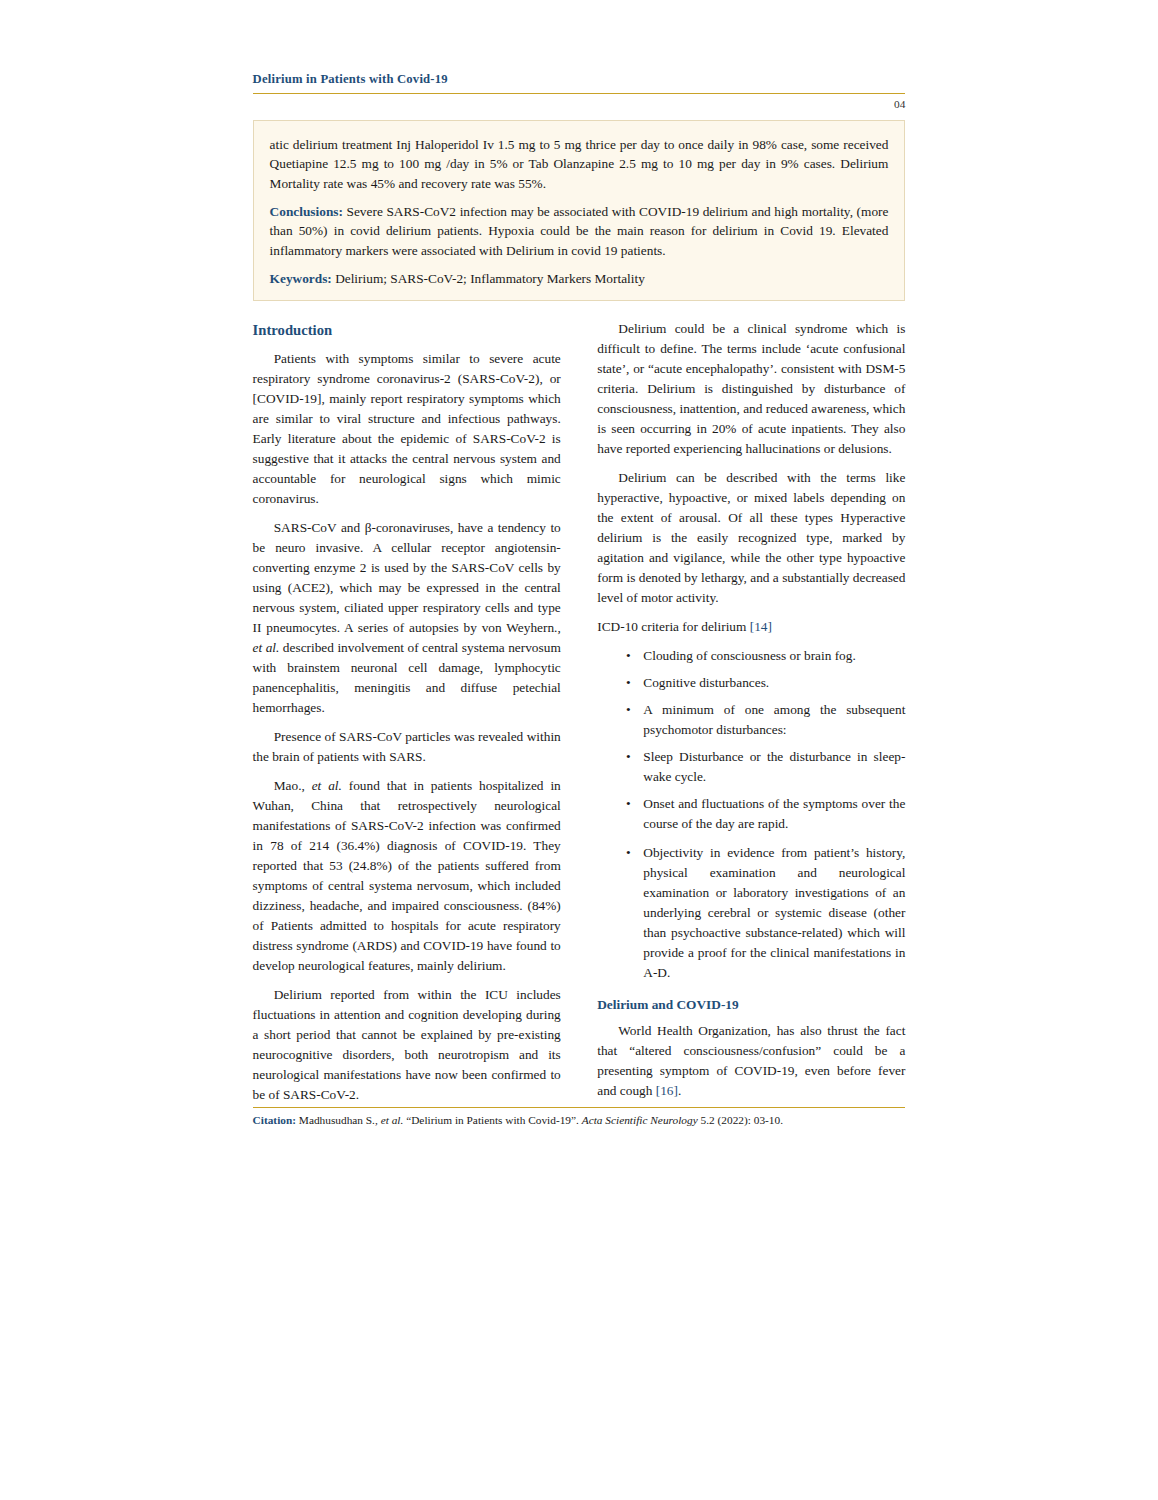Delirium in Patients with Covid-19
04
atic delirium treatment Inj Haloperidol Iv 1.5 mg to 5 mg thrice per day to once daily in 98% case, some received Quetiapine 12.5 mg to 100 mg /day in 5% or Tab Olanzapine 2.5 mg to 10 mg per day in 9% cases. Delirium Mortality rate was 45% and recovery rate was 55%.
Conclusions: Severe SARS-CoV2 infection may be associated with COVID-19 delirium and high mortality, (more than 50%) in covid delirium patients. Hypoxia could be the main reason for delirium in Covid 19. Elevated inflammatory markers were associated with Delirium in covid 19 patients.
Keywords: Delirium; SARS-CoV-2; Inflammatory Markers Mortality
Introduction
Patients with symptoms similar to severe acute respiratory syndrome coronavirus-2 (SARS-CoV-2), or [COVID-19], mainly report respiratory symptoms which are similar to viral structure and infectious pathways. Early literature about the epidemic of SARS-CoV-2 is suggestive that it attacks the central nervous system and accountable for neurological signs which mimic coronavirus.
SARS-CoV and β-coronaviruses, have a tendency to be neuro invasive. A cellular receptor angiotensin-converting enzyme 2 is used by the SARS-CoV cells by using (ACE2), which may be expressed in the central nervous system, ciliated upper respiratory cells and type II pneumocytes. A series of autopsies by von Weyhern., et al. described involvement of central systema nervosum with brainstem neuronal cell damage, lymphocytic panencephalitis, meningitis and diffuse petechial hemorrhages.
Presence of SARS-CoV particles was revealed within the brain of patients with SARS.
Mao., et al. found that in patients hospitalized in Wuhan, China that retrospectively neurological manifestations of SARS-CoV-2 infection was confirmed in 78 of 214 (36.4%) diagnosis of COVID-19. They reported that 53 (24.8%) of the patients suffered from symptoms of central systema nervosum, which included dizziness, headache, and impaired consciousness. (84%) of Patients admitted to hospitals for acute respiratory distress syndrome (ARDS) and COVID-19 have found to develop neurological features, mainly delirium.
Delirium reported from within the ICU includes fluctuations in attention and cognition developing during a short period that cannot be explained by pre-existing neurocognitive disorders, both neurotropism and its neurological manifestations have now been confirmed to be of SARS-CoV-2.
Delirium could be a clinical syndrome which is difficult to define. The terms include ‘acute confusional state’, or “acute encephalopathy’. consistent with DSM-5 criteria. Delirium is distinguished by disturbance of consciousness, inattention, and reduced awareness, which is seen occurring in 20% of acute inpatients. They also have reported experiencing hallucinations or delusions.
Delirium can be described with the terms like hyperactive, hypoactive, or mixed labels depending on the extent of arousal. Of all these types Hyperactive delirium is the easily recognized type, marked by agitation and vigilance, while the other type hypoactive form is denoted by lethargy, and a substantially decreased level of motor activity.
ICD-10 criteria for delirium [14]
Clouding of consciousness or brain fog.
Cognitive disturbances.
A minimum of one among the subsequent psychomotor disturbances:
Sleep Disturbance or the disturbance in sleep-wake cycle.
Onset and fluctuations of the symptoms over the course of the day are rapid.
Objectivity in evidence from patient’s history, physical examination and neurological examination or laboratory investigations of an underlying cerebral or systemic disease (other than psychoactive substance-related) which will provide a proof for the clinical manifestations in A-D.
Delirium and COVID-19
World Health Organization, has also thrust the fact that “altered consciousness/confusion” could be a presenting symptom of COVID-19, even before fever and cough [16].
Citation: Madhusudhan S., et al. “Delirium in Patients with Covid-19”. Acta Scientific Neurology 5.2 (2022): 03-10.